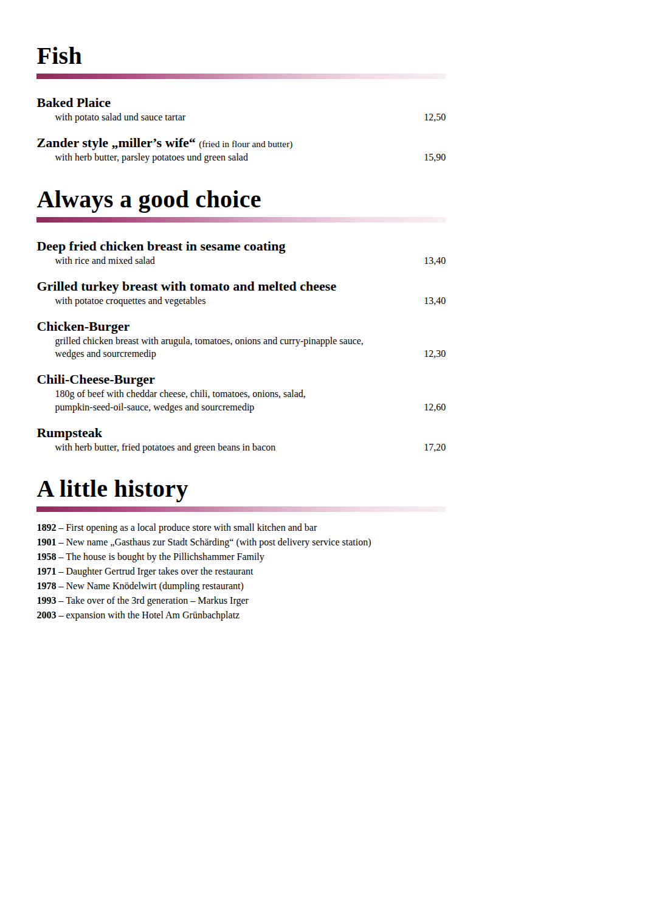Fish
Baked Plaice
with potato salad und sauce tartar
12,50
Zander style „miller’s wife“ (fried in flour and butter)
with herb butter, parsley potatoes und green salad
15,90
Always a good choice
Deep fried chicken breast in sesame coating
with rice and mixed salad
13,40
Grilled turkey breast with tomato and melted cheese
with potatoe croquettes and vegetables
13,40
Chicken-Burger
grilled chicken breast with arugula, tomatoes, onions and curry-pinapple sauce,
wedges and sourcremedip
12,30
Chili-Cheese-Burger
180g of beef with cheddar cheese, chili, tomatoes, onions, salad,
pumpkin-seed-oil-sauce, wedges and sourcremedip
12,60
Rumpsteak
with herb butter, fried potatoes and green beans in bacon
17,20
A little history
1892 – First opening as a local produce store with small kitchen and bar
1901 – New name „Gasthaus zur Stadt Schärding“ (with post delivery service station)
1958 – The house is bought by the Pillichshammer Family
1971 – Daughter Gertrud Irger takes over the restaurant
1978 – New Name Knödelwirt (dumpling restaurant)
1993 – Take over of the 3rd generation – Markus Irger
2003 – expansion with the Hotel Am Grünbachplatz